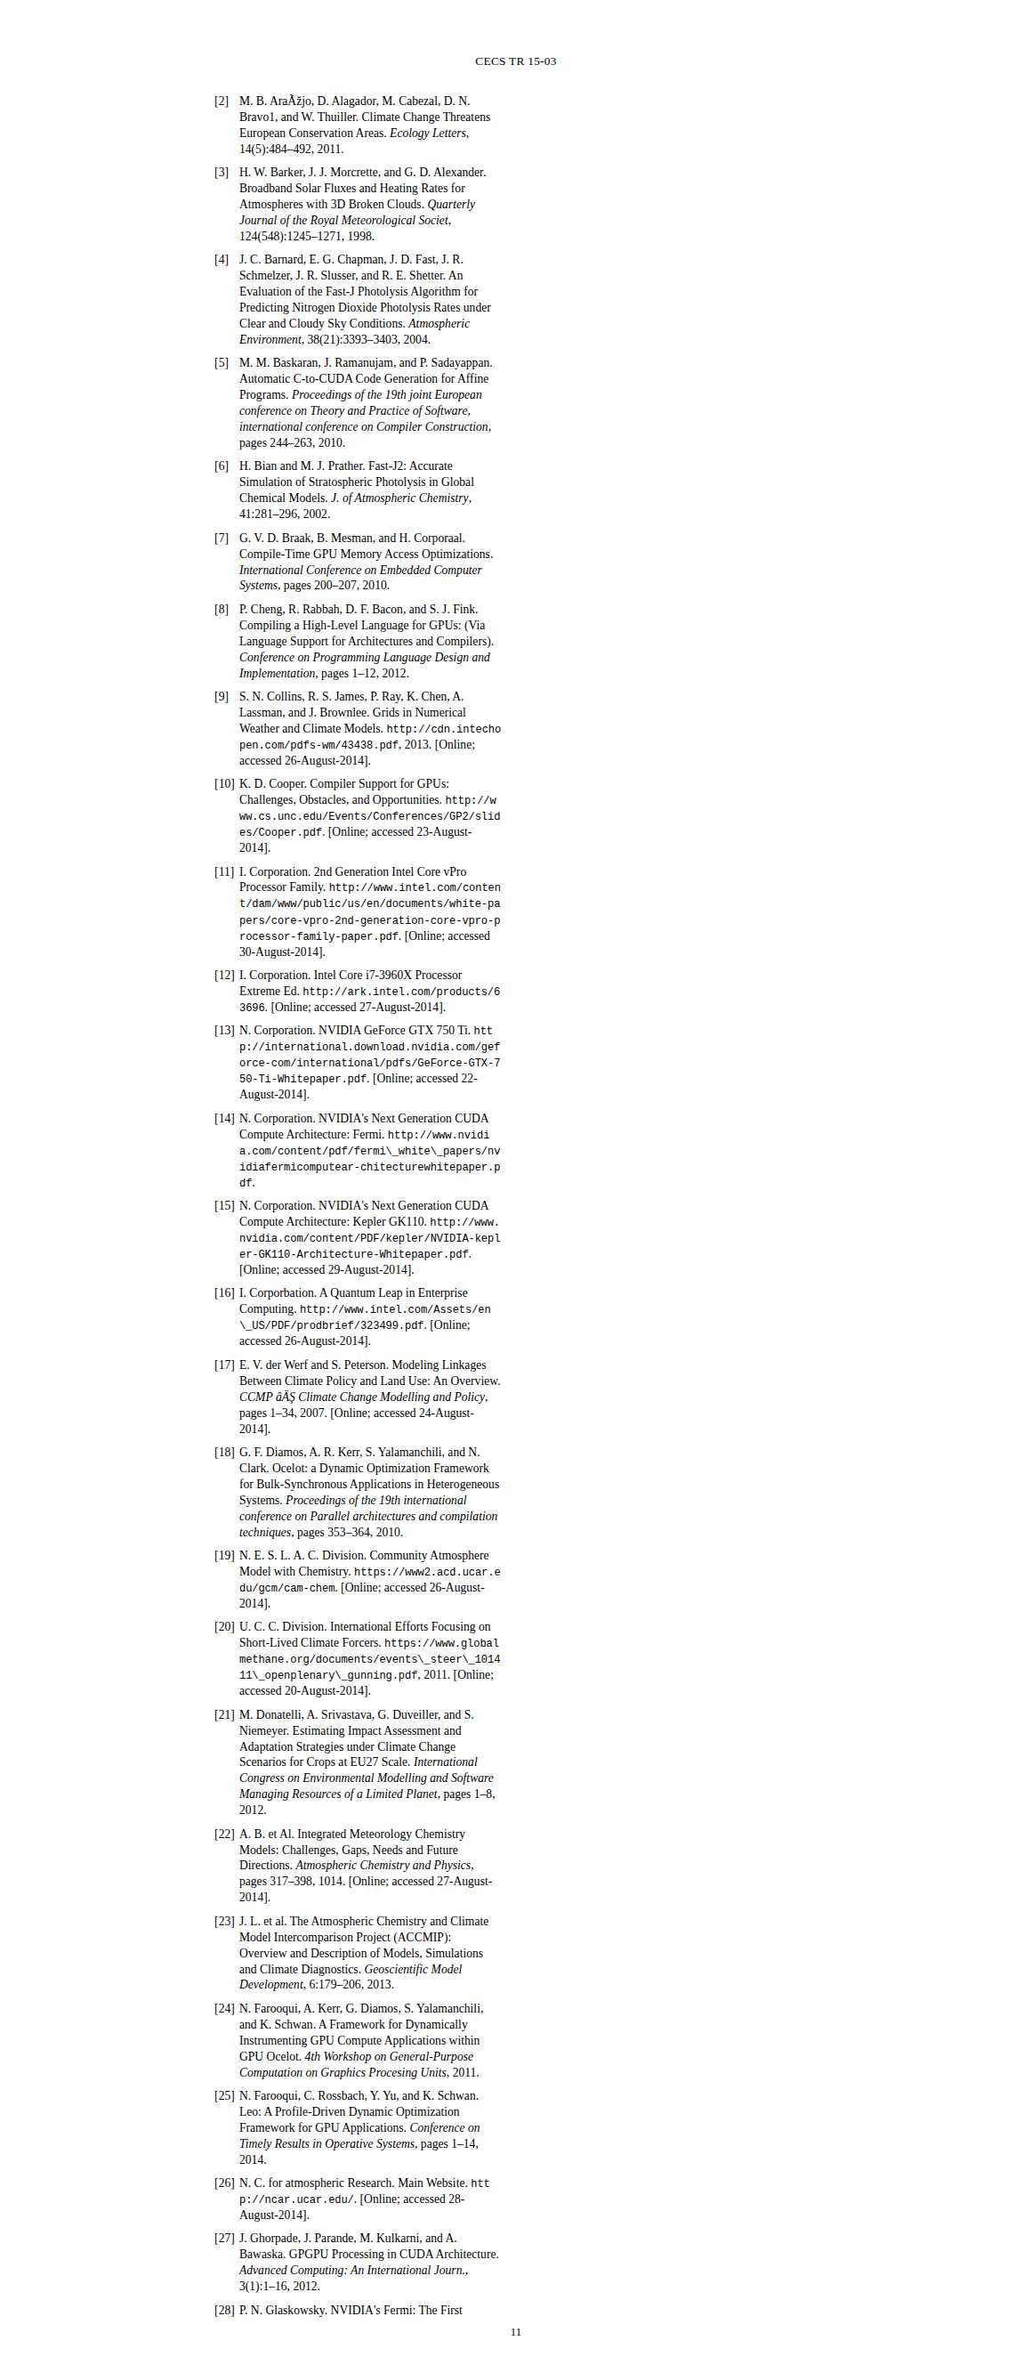CECS TR 15-03
[2] M. B. AraÃžjo, D. Alagador, M. Cabezal, D. N. Bravo1, and W. Thuiller. Climate Change Threatens European Conservation Areas. Ecology Letters, 14(5):484–492, 2011.
[3] H. W. Barker, J. J. Morcrette, and G. D. Alexander. Broadband Solar Fluxes and Heating Rates for Atmospheres with 3D Broken Clouds. Quarterly Journal of the Royal Meteorological Societ, 124(548):1245–1271, 1998.
[4] J. C. Barnard, E. G. Chapman, J. D. Fast, J. R. Schmelzer, J. R. Slusser, and R. E. Shetter. An Evaluation of the Fast-J Photolysis Algorithm for Predicting Nitrogen Dioxide Photolysis Rates under Clear and Cloudy Sky Conditions. Atmospheric Environment, 38(21):3393–3403, 2004.
[5] M. M. Baskaran, J. Ramanujam, and P. Sadayappan. Automatic C-to-CUDA Code Generation for Affine Programs. Proceedings of the 19th joint European conference on Theory and Practice of Software, international conference on Compiler Construction, pages 244–263, 2010.
[6] H. Bian and M. J. Prather. Fast-J2: Accurate Simulation of Stratospheric Photolysis in Global Chemical Models. J. of Atmospheric Chemistry, 41:281–296, 2002.
[7] G. V. D. Braak, B. Mesman, and H. Corporaal. Compile-Time GPU Memory Access Optimizations. International Conference on Embedded Computer Systems, pages 200–207, 2010.
[8] P. Cheng, R. Rabbah, D. F. Bacon, and S. J. Fink. Compiling a High-Level Language for GPUs: (Via Language Support for Architectures and Compilers). Conference on Programming Language Design and Implementation, pages 1–12, 2012.
[9] S. N. Collins, R. S. James, P. Ray, K. Chen, A. Lassman, and J. Brownlee. Grids in Numerical Weather and Climate Models. http://cdn.intechopen.com/pdfs-wm/43438.pdf, 2013. [Online; accessed 26-August-2014].
[10] K. D. Cooper. Compiler Support for GPUs: Challenges, Obstacles, and Opportunities. http://www.cs.unc.edu/Events/Conferences/GP2/slides/Cooper.pdf. [Online; accessed 23-August-2014].
[11] I. Corporation. 2nd Generation Intel Core vPro Processor Family. http://www.intel.com/content/dam/www/public/us/en/documents/white-papers/core-vpro-2nd-generation-core-vpro-processor-family-paper.pdf. [Online; accessed 30-August-2014].
[12] I. Corporation. Intel Core i7-3960X Processor Extreme Ed. http://ark.intel.com/products/63696. [Online; accessed 27-August-2014].
[13] N. Corporation. NVIDIA GeForce GTX 750 Ti. http://international.download.nvidia.com/geforce-com/international/pdfs/GeForce-GTX-750-Ti-Whitepaper.pdf. [Online; accessed 22-August-2014].
[14] N. Corporation. NVIDIA's Next Generation CUDA Compute Architecture: Fermi. http://www.nvidia.com/content/pdf/fermi\_white\_papers/nvidiafermicomputear-chitecturewhitepaper.pdf.
[15] N. Corporation. NVIDIA's Next Generation CUDA Compute Architecture: Kepler GK110. http://www.nvidia.com/content/PDF/kepler/NVIDIA-kepler-GK110-Architecture-Whitepaper.pdf. [Online; accessed 29-August-2014].
[16] I. Corporbation. A Quantum Leap in Enterprise Computing. http://www.intel.com/Assets/en\_US/PDF/prodbrief/323499.pdf. [Online; accessed 26-August-2014].
[17] E. V. der Werf and S. Peterson. Modeling Linkages Between Climate Policy and Land Use: An Overview. CCMP âÄŞ Climate Change Modelling and Policy, pages 1–34, 2007. [Online; accessed 24-August-2014].
[18] G. F. Diamos, A. R. Kerr, S. Yalamanchili, and N. Clark. Ocelot: a Dynamic Optimization Framework for Bulk-Synchronous Applications in Heterogeneous Systems. Proceedings of the 19th international conference on Parallel architectures and compilation techniques, pages 353–364, 2010.
[19] N. E. S. L. A. C. Division. Community Atmosphere Model with Chemistry. https://www2.acd.ucar.edu/gcm/cam-chem. [Online; accessed 26-August-2014].
[20] U. C. C. Division. International Efforts Focusing on Short-Lived Climate Forcers. https://www.globalmethane.org/documents/events\_steer\_101411\_openplenary\_gunning.pdf, 2011. [Online; accessed 20-August-2014].
[21] M. Donatelli, A. Srivastava, G. Duveiller, and S. Niemeyer. Estimating Impact Assessment and Adaptation Strategies under Climate Change Scenarios for Crops at EU27 Scale. International Congress on Environmental Modelling and Software Managing Resources of a Limited Planet, pages 1–8, 2012.
[22] A. B. et Al. Integrated Meteorology Chemistry Models: Challenges, Gaps, Needs and Future Directions. Atmospheric Chemistry and Physics, pages 317–398, 1014. [Online; accessed 27-August-2014].
[23] J. L. et al. The Atmospheric Chemistry and Climate Model Intercomparison Project (ACCMIP): Overview and Description of Models, Simulations and Climate Diagnostics. Geoscientific Model Development, 6:179–206, 2013.
[24] N. Farooqui, A. Kerr, G. Diamos, S. Yalamanchili, and K. Schwan. A Framework for Dynamically Instrumenting GPU Compute Applications within GPU Ocelot. 4th Workshop on General-Purpose Computation on Graphics Procesing Units, 2011.
[25] N. Farooqui, C. Rossbach, Y. Yu, and K. Schwan. Leo: A Profile-Driven Dynamic Optimization Framework for GPU Applications. Conference on Timely Results in Operative Systems, pages 1–14, 2014.
[26] N. C. for atmospheric Research. Main Website. http://ncar.ucar.edu/. [Online; accessed 28-August-2014].
[27] J. Ghorpade, J. Parande, M. Kulkarni, and A. Bawaska. GPGPU Processing in CUDA Architecture. Advanced Computing: An International Journ., 3(1):1–16, 2012.
[28] P. N. Glaskowsky. NVIDIA's Fermi: The First
11